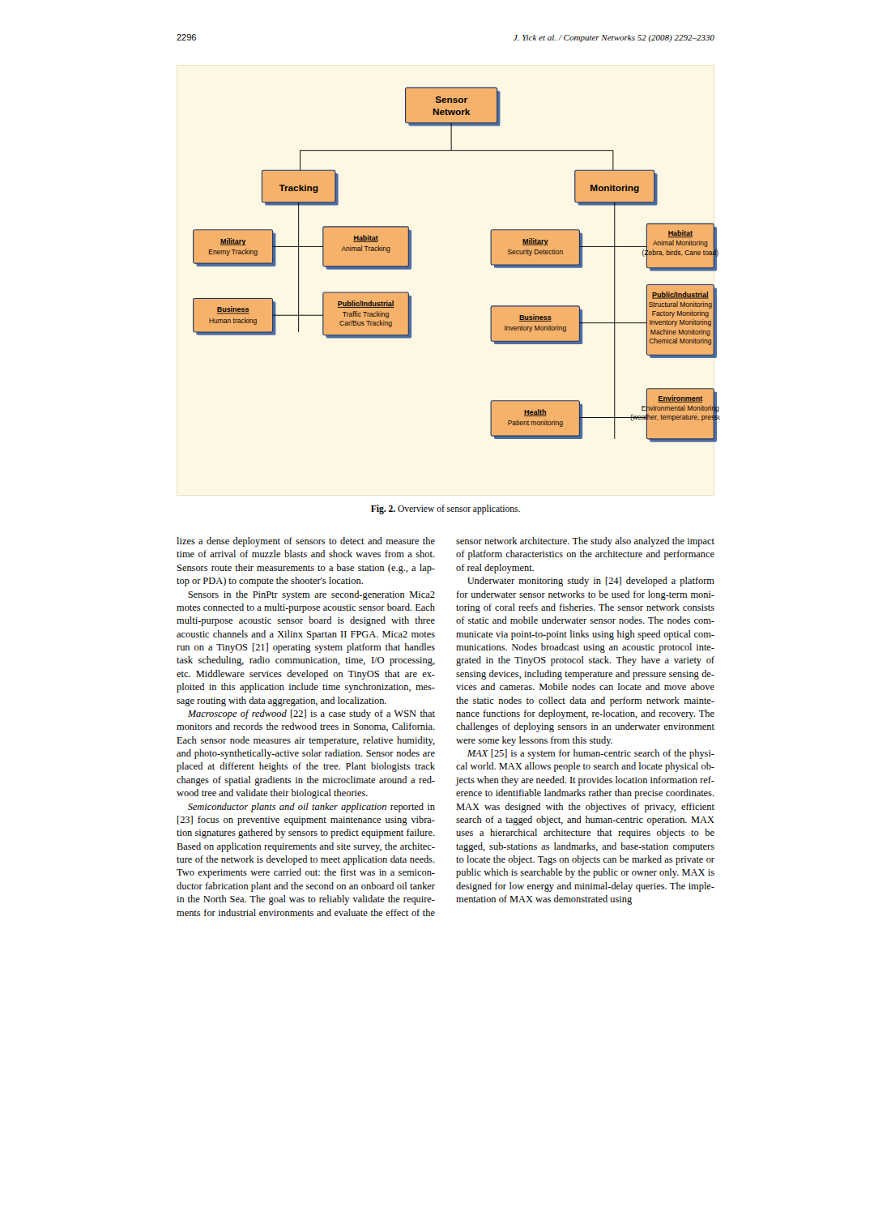2296 J. Yick et al. / Computer Networks 52 (2008) 2292–2330
Sensor Network Tracking Monitoring Military Enemy Tracking Habitat Animal Tracking Business Human tracking Public/Industrial Traffic Tracking Car/Bus Tracking Military Security Detection Habitat Animal Monitoring (Zebra, birds, Cane toad) Business Inventory Monitoring Public/Industrial Structural Monitoring Factory Monitoring Inventory Monitoring Machine Monitoring Chemical Monitoring Health Patient monitoring Environment Environmental Monitoring (weather, temperature, pressure)
Fig. 2. Overview of sensor applications.
lizes a dense deployment of sensors to detect and measure the time of arrival of muzzle blasts and shock waves from a shot. Sensors route their measurements to a base station (e.g., a laptop or PDA) to compute the shooter's location.
Sensors in the PinPtr system are second-generation Mica2 motes connected to a multi-purpose acoustic sensor board. Each multi-purpose acoustic sensor board is designed with three acoustic channels and a Xilinx Spartan II FPGA. Mica2 motes run on a TinyOS [21] operating system platform that handles task scheduling, radio communication, time, I/O processing, etc. Middleware services developed on TinyOS that are exploited in this application include time synchronization, message routing with data aggregation, and localization.
Macroscope of redwood [22] is a case study of a WSN that monitors and records the redwood trees in Sonoma, California. Each sensor node measures air temperature, relative humidity, and photo-synthetically-active solar radiation. Sensor nodes are placed at different heights of the tree. Plant biologists track changes of spatial gradients in the microclimate around a redwood tree and validate their biological theories.
Semiconductor plants and oil tanker application reported in [23] focus on preventive equipment maintenance using vibration signatures gathered by sensors to predict equipment failure. Based on application requirements and site survey, the architecture of the network is developed to meet application data needs. Two experiments were carried out: the first was in a semiconductor fabrication plant and the second on an onboard oil tanker in the North Sea. The goal was to reliably validate the requirements for industrial environments and evaluate the effect of the sensor network architecture. The study also analyzed the impact of platform characteristics on the architecture and performance of real deployment.
Underwater monitoring study in [24] developed a platform for underwater sensor networks to be used for long-term monitoring of coral reefs and fisheries. The sensor network consists of static and mobile underwater sensor nodes. The nodes communicate via point-to-point links using high speed optical communications. Nodes broadcast using an acoustic protocol integrated in the TinyOS protocol stack. They have a variety of sensing devices, including temperature and pressure sensing devices and cameras. Mobile nodes can locate and move above the static nodes to collect data and perform network maintenance functions for deployment, re-location, and recovery. The challenges of deploying sensors in an underwater environment were some key lessons from this study.
MAX [25] is a system for human-centric search of the physical world. MAX allows people to search and locate physical objects when they are needed. It provides location information reference to identifiable landmarks rather than precise coordinates. MAX was designed with the objectives of privacy, efficient search of a tagged object, and human-centric operation. MAX uses a hierarchical architecture that requires objects to be tagged, sub-stations as landmarks, and base-station computers to locate the object. Tags on objects can be marked as private or public which is searchable by the public or owner only. MAX is designed for low energy and minimal-delay queries. The implementation of MAX was demonstrated using